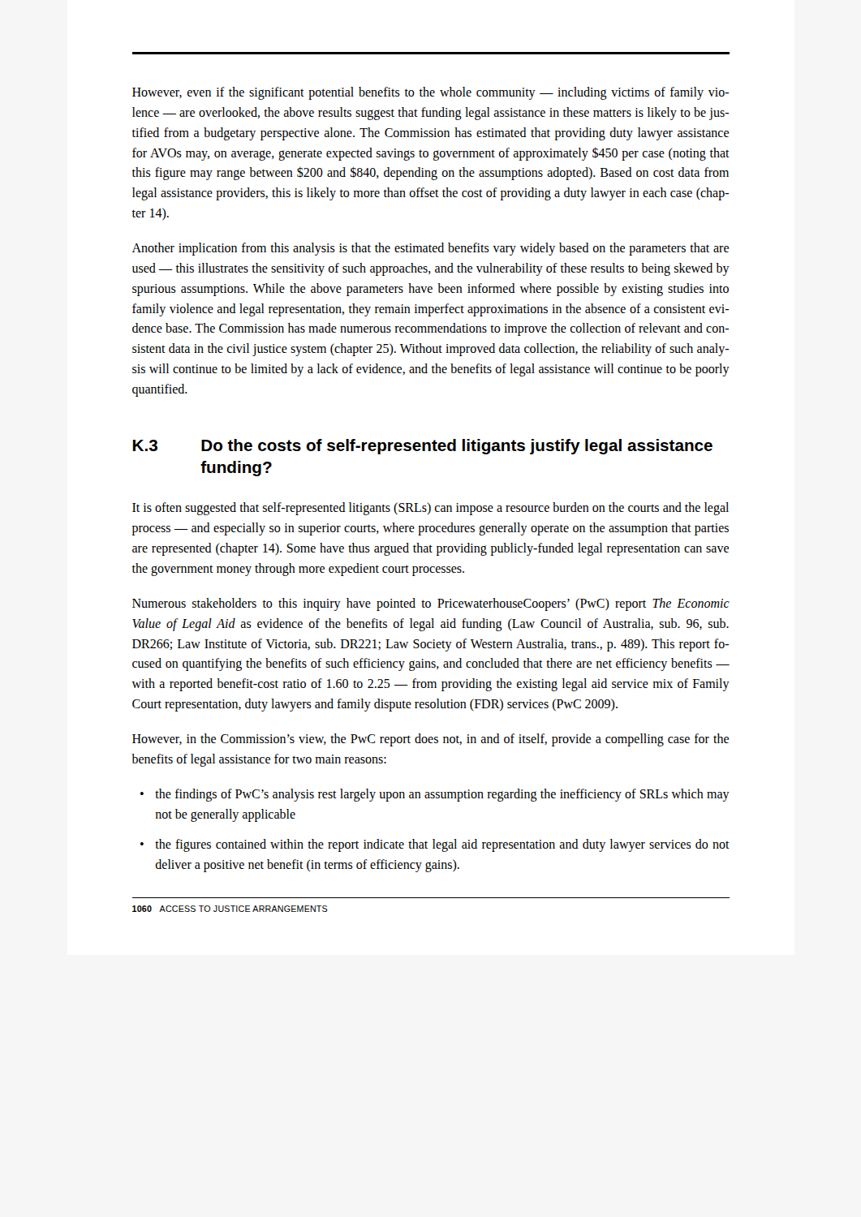However, even if the significant potential benefits to the whole community — including victims of family violence — are overlooked, the above results suggest that funding legal assistance in these matters is likely to be justified from a budgetary perspective alone. The Commission has estimated that providing duty lawyer assistance for AVOs may, on average, generate expected savings to government of approximately $450 per case (noting that this figure may range between $200 and $840, depending on the assumptions adopted). Based on cost data from legal assistance providers, this is likely to more than offset the cost of providing a duty lawyer in each case (chapter 14).
Another implication from this analysis is that the estimated benefits vary widely based on the parameters that are used — this illustrates the sensitivity of such approaches, and the vulnerability of these results to being skewed by spurious assumptions. While the above parameters have been informed where possible by existing studies into family violence and legal representation, they remain imperfect approximations in the absence of a consistent evidence base. The Commission has made numerous recommendations to improve the collection of relevant and consistent data in the civil justice system (chapter 25). Without improved data collection, the reliability of such analysis will continue to be limited by a lack of evidence, and the benefits of legal assistance will continue to be poorly quantified.
K.3 Do the costs of self-represented litigants justify legal assistance funding?
It is often suggested that self-represented litigants (SRLs) can impose a resource burden on the courts and the legal process — and especially so in superior courts, where procedures generally operate on the assumption that parties are represented (chapter 14). Some have thus argued that providing publicly-funded legal representation can save the government money through more expedient court processes.
Numerous stakeholders to this inquiry have pointed to PricewaterhouseCoopers’ (PwC) report The Economic Value of Legal Aid as evidence of the benefits of legal aid funding (Law Council of Australia, sub. 96, sub. DR266; Law Institute of Victoria, sub. DR221; Law Society of Western Australia, trans., p. 489). This report focused on quantifying the benefits of such efficiency gains, and concluded that there are net efficiency benefits — with a reported benefit-cost ratio of 1.60 to 2.25 — from providing the existing legal aid service mix of Family Court representation, duty lawyers and family dispute resolution (FDR) services (PwC 2009).
However, in the Commission’s view, the PwC report does not, in and of itself, provide a compelling case for the benefits of legal assistance for two main reasons:
the findings of PwC’s analysis rest largely upon an assumption regarding the inefficiency of SRLs which may not be generally applicable
the figures contained within the report indicate that legal aid representation and duty lawyer services do not deliver a positive net benefit (in terms of efficiency gains).
1060 ACCESS TO JUSTICE ARRANGEMENTS